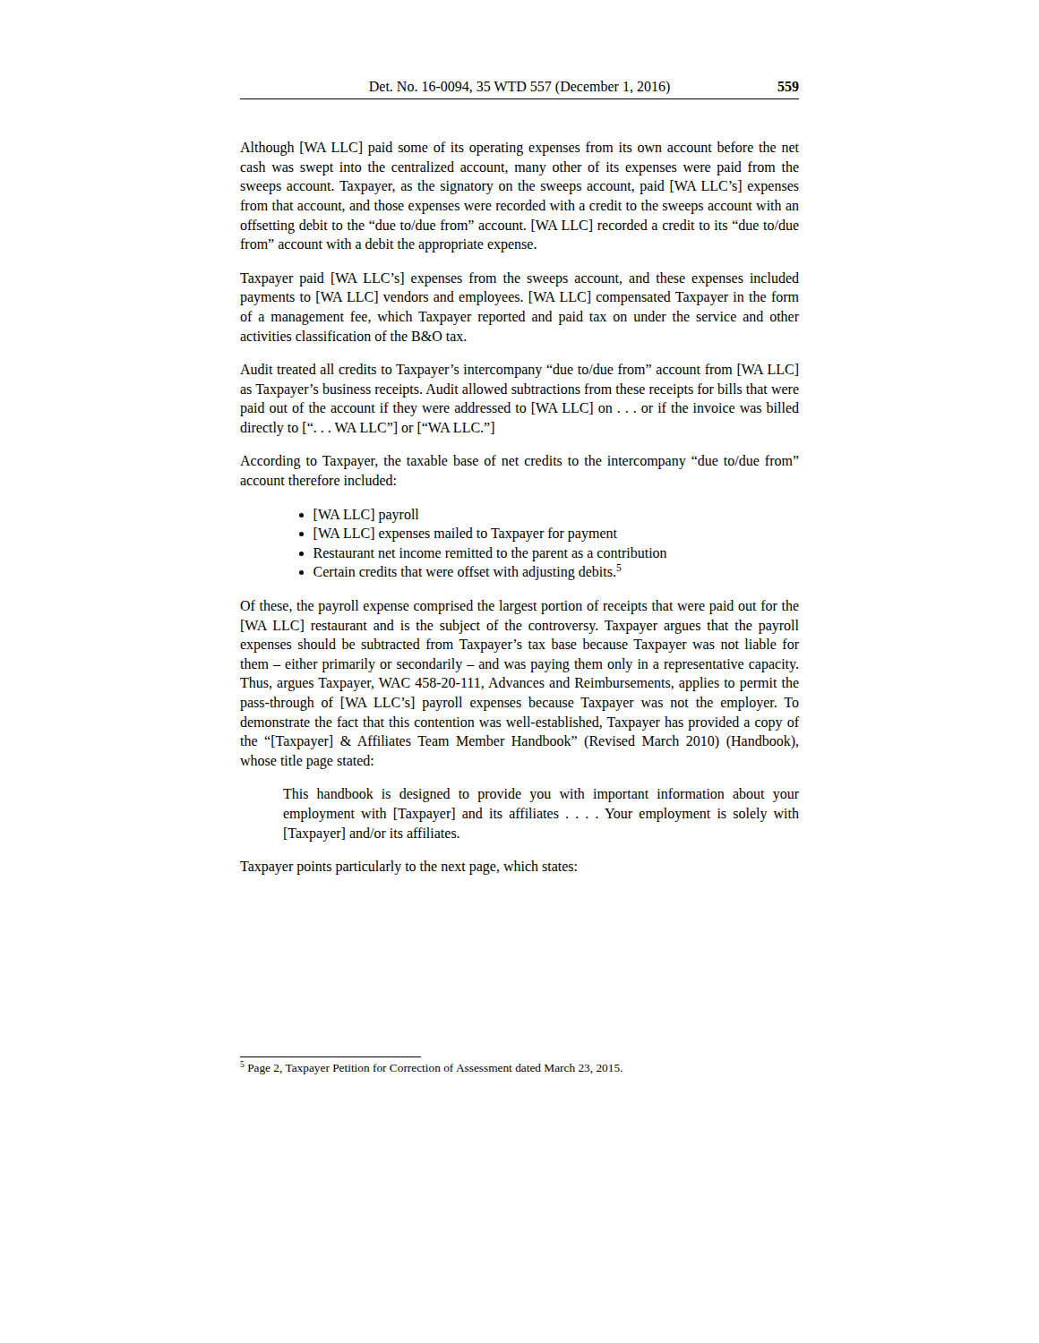Det. No. 16-0094, 35 WTD 557 (December 1, 2016) 559
Although [WA LLC] paid some of its operating expenses from its own account before the net cash was swept into the centralized account, many other of its expenses were paid from the sweeps account. Taxpayer, as the signatory on the sweeps account, paid [WA LLC’s] expenses from that account, and those expenses were recorded with a credit to the sweeps account with an offsetting debit to the “due to/due from” account. [WA LLC] recorded a credit to its “due to/due from” account with a debit the appropriate expense.
Taxpayer paid [WA LLC’s] expenses from the sweeps account, and these expenses included payments to [WA LLC] vendors and employees. [WA LLC] compensated Taxpayer in the form of a management fee, which Taxpayer reported and paid tax on under the service and other activities classification of the B&O tax.
Audit treated all credits to Taxpayer’s intercompany “due to/due from” account from [WA LLC] as Taxpayer’s business receipts. Audit allowed subtractions from these receipts for bills that were paid out of the account if they were addressed to [WA LLC] on . . . or if the invoice was billed directly to [“. . . WA LLC”] or [“WA LLC.”]
According to Taxpayer, the taxable base of net credits to the intercompany “due to/due from” account therefore included:
[WA LLC] payroll
[WA LLC] expenses mailed to Taxpayer for payment
Restaurant net income remitted to the parent as a contribution
Certain credits that were offset with adjusting debits.5
Of these, the payroll expense comprised the largest portion of receipts that were paid out for the [WA LLC] restaurant and is the subject of the controversy. Taxpayer argues that the payroll expenses should be subtracted from Taxpayer’s tax base because Taxpayer was not liable for them – either primarily or secondarily – and was paying them only in a representative capacity. Thus, argues Taxpayer, WAC 458-20-111, Advances and Reimbursements, applies to permit the pass-through of [WA LLC’s] payroll expenses because Taxpayer was not the employer. To demonstrate the fact that this contention was well-established, Taxpayer has provided a copy of the “[Taxpayer] & Affiliates Team Member Handbook” (Revised March 2010) (Handbook), whose title page stated:
This handbook is designed to provide you with important information about your employment with [Taxpayer] and its affiliates . . . . Your employment is solely with [Taxpayer] and/or its affiliates.
Taxpayer points particularly to the next page, which states:
5 Page 2, Taxpayer Petition for Correction of Assessment dated March 23, 2015.